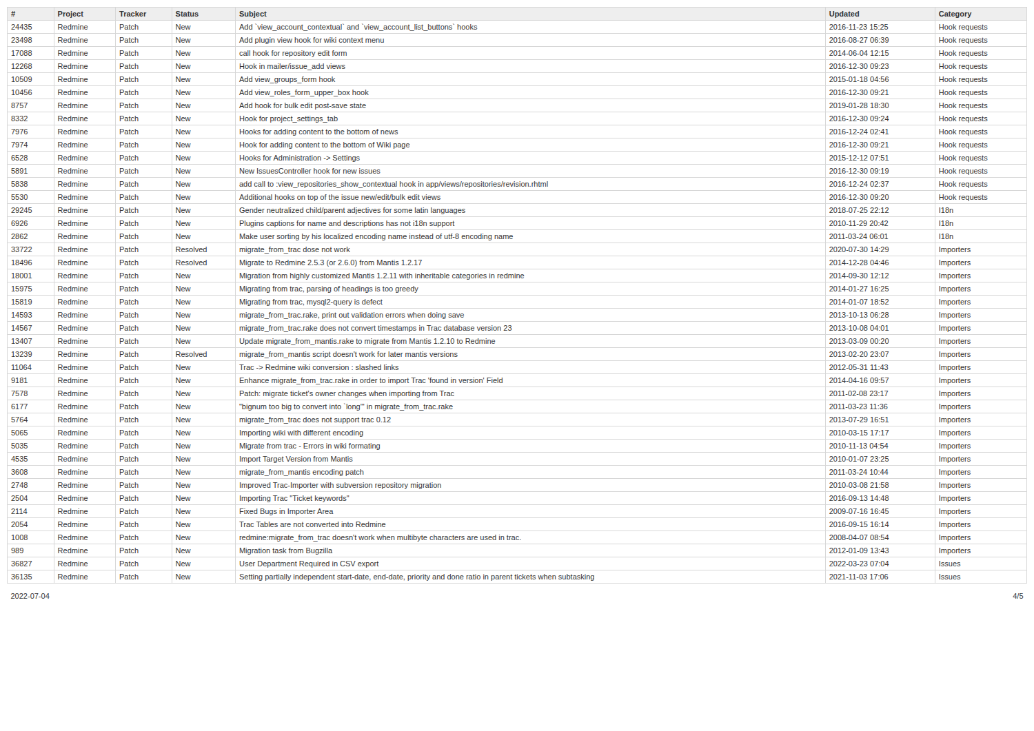| # | Project | Tracker | Status | Subject | Updated | Category |
| --- | --- | --- | --- | --- | --- | --- |
| 24435 | Redmine | Patch | New | Add `view_account_contextual` and `view_account_list_buttons` hooks | 2016-11-23 15:25 | Hook requests |
| 23498 | Redmine | Patch | New | Add plugin view hook for wiki context menu | 2016-08-27 06:39 | Hook requests |
| 17088 | Redmine | Patch | New | call hook for repository edit form | 2014-06-04 12:15 | Hook requests |
| 12268 | Redmine | Patch | New | Hook in mailer/issue_add views | 2016-12-30 09:23 | Hook requests |
| 10509 | Redmine | Patch | New | Add view_groups_form hook | 2015-01-18 04:56 | Hook requests |
| 10456 | Redmine | Patch | New | Add view_roles_form_upper_box hook | 2016-12-30 09:21 | Hook requests |
| 8757 | Redmine | Patch | New | Add hook for bulk edit post-save state | 2019-01-28 18:30 | Hook requests |
| 8332 | Redmine | Patch | New | Hook for project_settings_tab | 2016-12-30 09:24 | Hook requests |
| 7976 | Redmine | Patch | New | Hooks for adding content to the bottom of news | 2016-12-24 02:41 | Hook requests |
| 7974 | Redmine | Patch | New | Hook for adding content to the bottom of Wiki page | 2016-12-30 09:21 | Hook requests |
| 6528 | Redmine | Patch | New | Hooks for Administration -> Settings | 2015-12-12 07:51 | Hook requests |
| 5891 | Redmine | Patch | New | New IssuesController hook for new issues | 2016-12-30 09:19 | Hook requests |
| 5838 | Redmine | Patch | New | add call to :view_repositories_show_contextual hook in app/views/repositories/revision.rhtml | 2016-12-24 02:37 | Hook requests |
| 5530 | Redmine | Patch | New | Additional hooks on top of the issue new/edit/bulk edit views | 2016-12-30 09:20 | Hook requests |
| 29245 | Redmine | Patch | New | Gender neutralized child/parent adjectives for some latin languages | 2018-07-25 22:12 | I18n |
| 6926 | Redmine | Patch | New | Plugins captions for name and descriptions has not i18n support | 2010-11-29 20:42 | I18n |
| 2862 | Redmine | Patch | New | Make user sorting by his localized encoding name instead of utf-8 encoding name | 2011-03-24 06:01 | I18n |
| 33722 | Redmine | Patch | Resolved | migrate_from_trac dose not work | 2020-07-30 14:29 | Importers |
| 18496 | Redmine | Patch | Resolved | Migrate to Redmine 2.5.3 (or 2.6.0) from Mantis 1.2.17 | 2014-12-28 04:46 | Importers |
| 18001 | Redmine | Patch | New | Migration from highly customized Mantis 1.2.11 with inheritable categories in redmine | 2014-09-30 12:12 | Importers |
| 15975 | Redmine | Patch | New | Migrating from trac, parsing of headings is too greedy | 2014-01-27 16:25 | Importers |
| 15819 | Redmine | Patch | New | Migrating from trac, mysql2-query is defect | 2014-01-07 18:52 | Importers |
| 14593 | Redmine | Patch | New | migrate_from_trac.rake, print out validation errors when doing save | 2013-10-13 06:28 | Importers |
| 14567 | Redmine | Patch | New | migrate_from_trac.rake does not convert timestamps in Trac database version 23 | 2013-10-08 04:01 | Importers |
| 13407 | Redmine | Patch | New | Update migrate_from_mantis.rake to migrate from Mantis 1.2.10 to Redmine | 2013-03-09 00:20 | Importers |
| 13239 | Redmine | Patch | Resolved | migrate_from_mantis script doesn't work for later mantis versions | 2013-02-20 23:07 | Importers |
| 11064 | Redmine | Patch | New | Trac -> Redmine wiki conversion : slashed links | 2012-05-31 11:43 | Importers |
| 9181 | Redmine | Patch | New | Enhance migrate_from_trac.rake in order to import Trac 'found in version' Field | 2014-04-16 09:57 | Importers |
| 7578 | Redmine | Patch | New | Patch: migrate ticket's owner changes when importing from Trac | 2011-02-08 23:17 | Importers |
| 6177 | Redmine | Patch | New | "bignum too big to convert into `long'" in migrate_from_trac.rake | 2011-03-23 11:36 | Importers |
| 5764 | Redmine | Patch | New | migrate_from_trac does not support trac 0.12 | 2013-07-29 16:51 | Importers |
| 5065 | Redmine | Patch | New | Importing wiki with different encoding | 2010-03-15 17:17 | Importers |
| 5035 | Redmine | Patch | New | Migrate from trac - Errors in wiki formating | 2010-11-13 04:54 | Importers |
| 4535 | Redmine | Patch | New | Import Target Version from Mantis | 2010-01-07 23:25 | Importers |
| 3608 | Redmine | Patch | New | migrate_from_mantis encoding patch | 2011-03-24 10:44 | Importers |
| 2748 | Redmine | Patch | New | Improved Trac-Importer with subversion repository migration | 2010-03-08 21:58 | Importers |
| 2504 | Redmine | Patch | New | Importing Trac "Ticket keywords" | 2016-09-13 14:48 | Importers |
| 2114 | Redmine | Patch | New | Fixed Bugs in Importer Area | 2009-07-16 16:45 | Importers |
| 2054 | Redmine | Patch | New | Trac Tables are not converted into Redmine | 2016-09-15 16:14 | Importers |
| 1008 | Redmine | Patch | New | redmine:migrate_from_trac doesn't work when multibyte characters are used in trac. | 2008-04-07 08:54 | Importers |
| 989 | Redmine | Patch | New | Migration task from Bugzilla | 2012-01-09 13:43 | Importers |
| 36827 | Redmine | Patch | New | User Department Required in CSV export | 2022-03-23 07:04 | Issues |
| 36135 | Redmine | Patch | New | Setting partially independent start-date, end-date, priority and done ratio in parent tickets when subtasking | 2021-11-03 17:06 | Issues |
| 2022-07-04 | 4/5 |